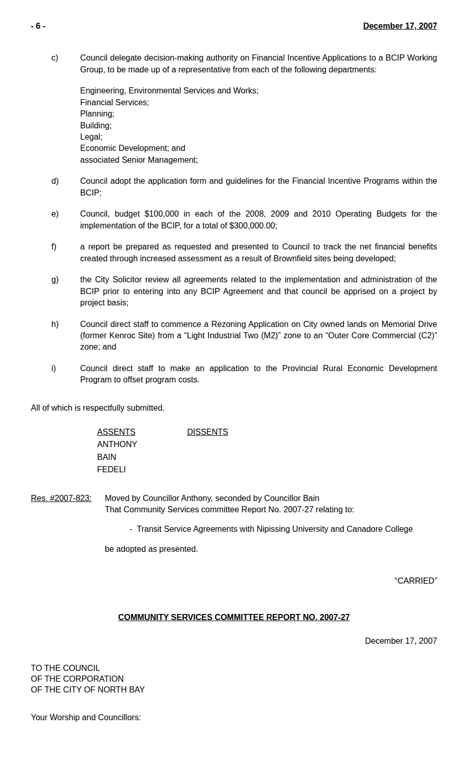- 6 - December 17, 2007
c) Council delegate decision-making authority on Financial Incentive Applications to a BCIP Working Group, to be made up of a representative from each of the following departments:
Engineering, Environmental Services and Works;
Financial Services;
Planning;
Building;
Legal;
Economic Development; and
associated Senior Management;
d) Council adopt the application form and guidelines for the Financial Incentive Programs within the BCIP;
e) Council, budget $100,000 in each of the 2008, 2009 and 2010 Operating Budgets for the implementation of the BCIP, for a total of $300,000.00;
f) a report be prepared as requested and presented to Council to track the net financial benefits created through increased assessment as a result of Brownfield sites being developed;
g) the City Solicitor review all agreements related to the implementation and administration of the BCIP prior to entering into any BCIP Agreement and that council be apprised on a project by project basis;
h) Council direct staff to commence a Rezoning Application on City owned lands on Memorial Drive (former Kenroc Site) from a “Light Industrial Two (M2)” zone to an “Outer Core Commercial (C2)” zone; and
i) Council direct staff to make an application to the Provincial Rural Economic Development Program to offset program costs.
All of which is respectfully submitted.
| ASSENTS | DISSENTS |
| --- | --- |
| ANTHONY | |
| BAIN | |
| FEDELI | |
Res. #2007-823:
Moved by Councillor Anthony, seconded by Councillor Bain
That Community Services committee Report No. 2007-27 relating to:
- Transit Service Agreements with Nipissing University and Canadore College
be adopted as presented.
“CARRIED”
COMMUNITY SERVICES COMMITTEE REPORT NO. 2007-27
December 17, 2007
TO THE COUNCIL
OF THE CORPORATION
OF THE CITY OF NORTH BAY
Your Worship and Councillors: